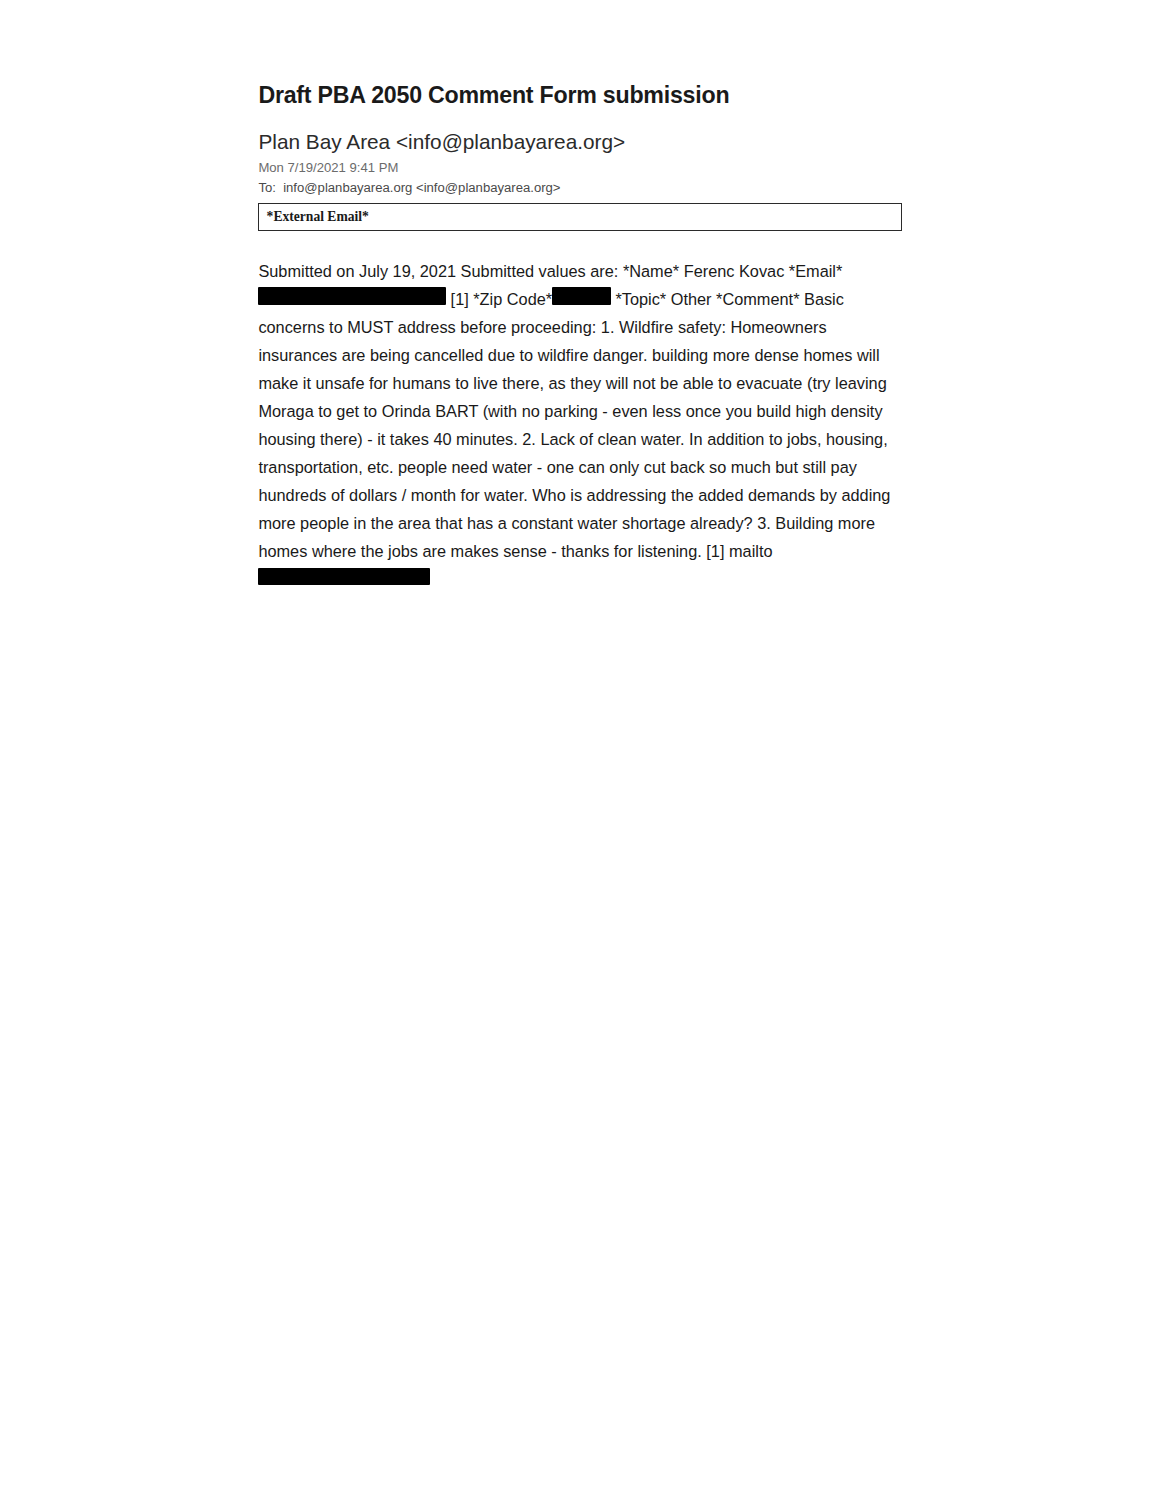Draft PBA 2050 Comment Form submission
Plan Bay Area <info@planbayarea.org>
Mon 7/19/2021 9:41 PM
To: info@planbayarea.org <info@planbayarea.org>
*External Email*
Submitted on July 19, 2021 Submitted values are: *Name* Ferenc Kovac *Email* [1] *Zip Code* *Topic* Other *Comment* Basic concerns to MUST address before proceeding: 1. Wildfire safety: Homeowners insurances are being cancelled due to wildfire danger. building more dense homes will make it unsafe for humans to live there, as they will not be able to evacuate (try leaving Moraga to get to Orinda BART (with no parking - even less once you build high density housing there) - it takes 40 minutes. 2. Lack of clean water. In addition to jobs, housing, transportation, etc. people need water - one can only cut back so much but still pay hundreds of dollars / month for water. Who is addressing the added demands by adding more people in the area that has a constant water shortage already? 3. Building more homes where the jobs are makes sense - thanks for listening. [1] mailto